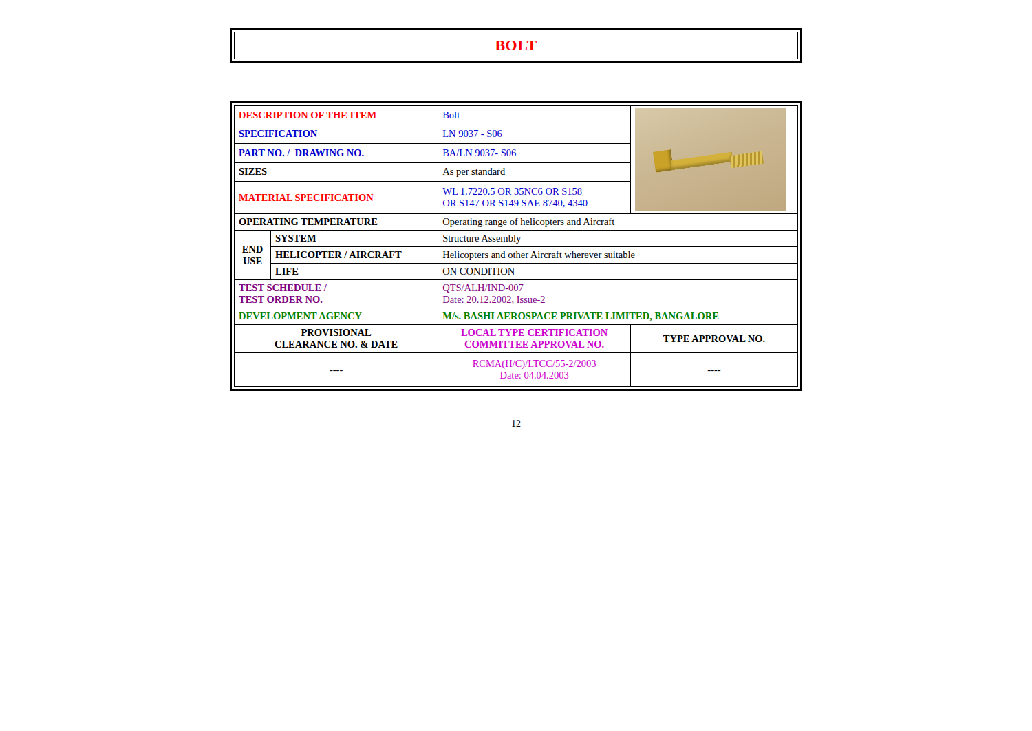BOLT
| DESCRIPTION OF THE ITEM | Bolt | |
| SPECIFICATION | LN 9037 - S06 |
| PART NO. / DRAWING NO. | BA/LN 9037- S06 |
| SIZES | As per standard |
| MATERIAL SPECIFICATION | WL 1.7220.5 OR 35NC6 OR S158 OR S147 OR S149 SAE 8740, 4340 |
| OPERATING TEMPERATURE | Operating range of helicopters and Aircraft |
| END USE | SYSTEM | Structure Assembly |
| HELICOPTER / AIRCRAFT | Helicopters and other Aircraft wherever suitable |
| LIFE | ON CONDITION |
| TEST SCHEDULE / TEST ORDER NO. | QTS/ALH/IND-007 Date: 20.12.2002, Issue-2 |
| DEVELOPMENT AGENCY | M/s. BASHI AEROSPACE PRIVATE LIMITED, BANGALORE |
| PROVISIONAL CLEARANCE NO. & DATE | LOCAL TYPE CERTIFICATION COMMITTEE APPROVAL NO. | TYPE APPROVAL NO. |
| ---- | RCMA(H/C)/LTCC/55-2/2003 Date: 04.04.2003 | ---- |
12